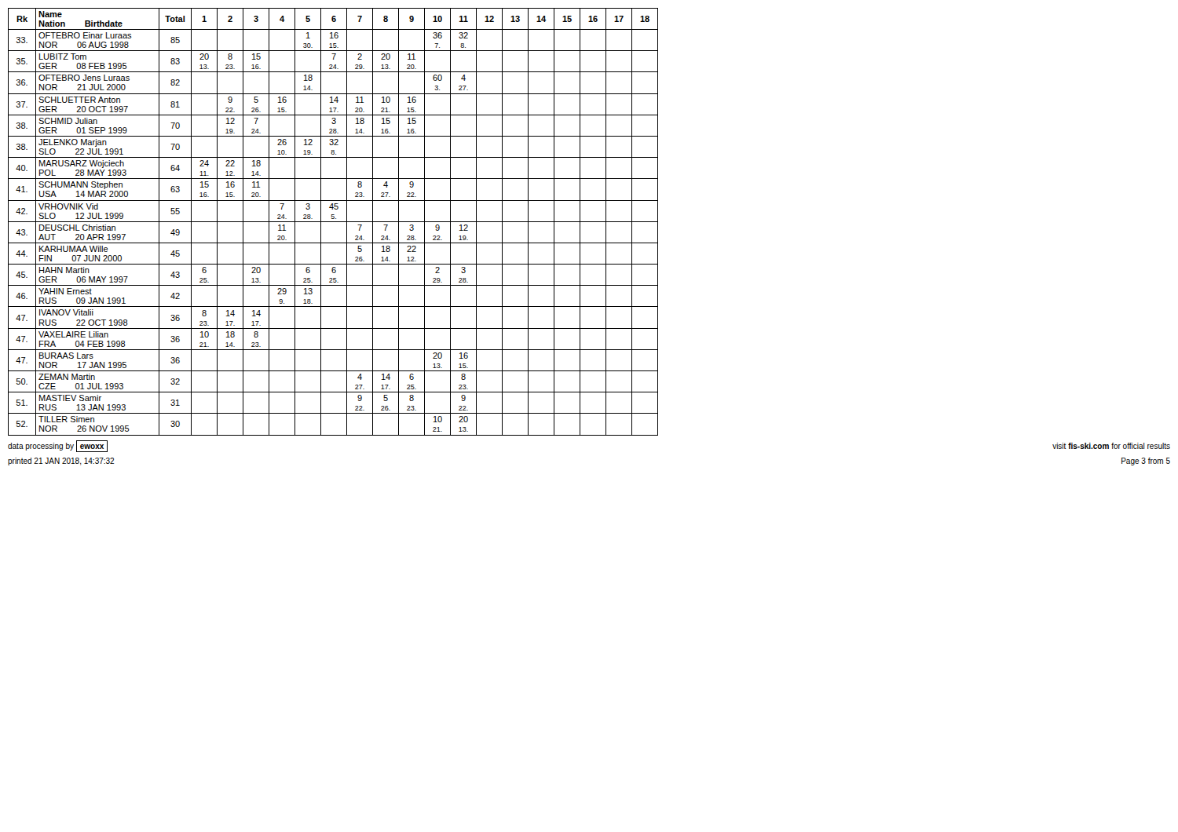| Rk | Name Nation Birthdate | Total | 1 | 2 | 3 | 4 | 5 | 6 | 7 | 8 | 9 | 10 | 11 | 12 | 13 | 14 | 15 | 16 | 17 | 18 |
| --- | --- | --- | --- | --- | --- | --- | --- | --- | --- | --- | --- | --- | --- | --- | --- | --- | --- | --- | --- | --- |
| 33. | OFTEBRO Einar Luraas NOR 06 AUG 1998 | 85 | | | | | 1 30. | 16 15. | | | | 36 7. | 32 8. | | | | | | | |
| 35. | LUBITZ Tom GER 08 FEB 1995 | 83 | 20 13. | 8 23. | 15 16. | | | 7 24. | 2 29. | 20 13. | 11 20. | | | | | | | | | |
| 36. | OFTEBRO Jens Luraas NOR 21 JUL 2000 | 82 | | | | | 18 14. | | | | | 60 3. | 4 27. | | | | | | | |
| 37. | SCHLUETTER Anton GER 20 OCT 1997 | 81 | | 9 22. | 5 26. | 16 15. | | 14 17. | 11 20. | 10 21. | 16 15. | | | | | | | | | |
| 38. | SCHMID Julian GER 01 SEP 1999 | 70 | | 12 19. | 7 24. | | | 3 28. | 18 14. | 15 16. | 15 16. | | | | | | | | | |
| 38. | JELENKO Marjan SLO 22 JUL 1991 | 70 | | | | 26 10. | 12 19. | 32 8. | | | | | | | | | | | | |
| 40. | MARUSARZ Wojciech POL 28 MAY 1993 | 64 | 24 11. | 22 12. | 18 14. | | | | | | | | | | | | | | | |
| 41. | SCHUMANN Stephen USA 14 MAR 2000 | 63 | 15 16. | 16 15. | 11 20. | | | | 8 23. | 4 27. | 9 22. | | | | | | | | | |
| 42. | VRHOVNIK Vid SLO 12 JUL 1999 | 55 | | | | 7 24. | 3 28. | 45 5. | | | | | | | | | | | | |
| 43. | DEUSCHL Christian AUT 20 APR 1997 | 49 | | | | 11 20. | | | 7 24. | 7 24. | 3 28. | 9 22. | 12 19. | | | | | | | |
| 44. | KARHUMAA Wille FIN 07 JUN 2000 | 45 | | | | | | | 5 26. | 18 14. | 22 12. | | | | | | | | | |
| 45. | HAHN Martin GER 06 MAY 1997 | 43 | 6 25. | | 20 13. | | 6 25. | 6 25. | | | | 2 29. | 3 28. | | | | | | | |
| 46. | YAHIN Ernest RUS 09 JAN 1991 | 42 | | | | 29 9. | 13 18. | | | | | | | | | | | | | |
| 47. | IVANOV Vitalii RUS 22 OCT 1998 | 36 | 8 23. | 14 17. | 14 17. | | | | | | | | | | | | | | | |
| 47. | VAXELAIRE Lilian FRA 04 FEB 1998 | 36 | 10 21. | 18 14. | 8 23. | | | | | | | | | | | | | | | |
| 47. | BURAAS Lars NOR 17 JAN 1995 | 36 | | | | | | | | | | 20 13. | 16 15. | | | | | | | |
| 50. | ZEMAN Martin CZE 01 JUL 1993 | 32 | | | | | | | 4 27. | 14 17. | 6 25. | | 8 23. | | | | | | | |
| 51. | MASTIEV Samir RUS 13 JAN 1993 | 31 | | | | | | | 9 22. | 5 26. | 8 23. | | 9 22. | | | | | | | |
| 52. | TILLER Simen NOR 26 NOV 1995 | 30 | | | | | | | | | | 10 21. | 20 13. | | | | | | | |
data processing by ewoxx
visit fis-ski.com for official results
printed 21 JAN 2018, 14:37:32
Page 3 from 5